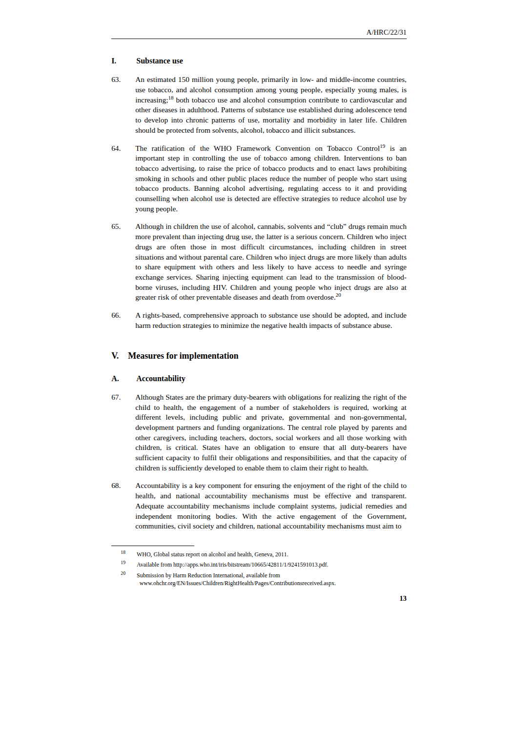A/HRC/22/31
I. Substance use
63. An estimated 150 million young people, primarily in low- and middle-income countries, use tobacco, and alcohol consumption among young people, especially young males, is increasing;18 both tobacco use and alcohol consumption contribute to cardiovascular and other diseases in adulthood. Patterns of substance use established during adolescence tend to develop into chronic patterns of use, mortality and morbidity in later life. Children should be protected from solvents, alcohol, tobacco and illicit substances.
64. The ratification of the WHO Framework Convention on Tobacco Control19 is an important step in controlling the use of tobacco among children. Interventions to ban tobacco advertising, to raise the price of tobacco products and to enact laws prohibiting smoking in schools and other public places reduce the number of people who start using tobacco products. Banning alcohol advertising, regulating access to it and providing counselling when alcohol use is detected are effective strategies to reduce alcohol use by young people.
65. Although in children the use of alcohol, cannabis, solvents and “club” drugs remain much more prevalent than injecting drug use, the latter is a serious concern. Children who inject drugs are often those in most difficult circumstances, including children in street situations and without parental care. Children who inject drugs are more likely than adults to share equipment with others and less likely to have access to needle and syringe exchange services. Sharing injecting equipment can lead to the transmission of blood-borne viruses, including HIV. Children and young people who inject drugs are also at greater risk of other preventable diseases and death from overdose.20
66. A rights-based, comprehensive approach to substance use should be adopted, and include harm reduction strategies to minimize the negative health impacts of substance abuse.
V. Measures for implementation
A. Accountability
67. Although States are the primary duty-bearers with obligations for realizing the right of the child to health, the engagement of a number of stakeholders is required, working at different levels, including public and private, governmental and non-governmental, development partners and funding organizations. The central role played by parents and other caregivers, including teachers, doctors, social workers and all those working with children, is critical. States have an obligation to ensure that all duty-bearers have sufficient capacity to fulfil their obligations and responsibilities, and that the capacity of children is sufficiently developed to enable them to claim their right to health.
68. Accountability is a key component for ensuring the enjoyment of the right of the child to health, and national accountability mechanisms must be effective and transparent. Adequate accountability mechanisms include complaint systems, judicial remedies and independent monitoring bodies. With the active engagement of the Government, communities, civil society and children, national accountability mechanisms must aim to
18 WHO, Global status report on alcohol and health, Geneva, 2011.
19 Available from http://apps.who.int/iris/bitstream/10665/42811/1/9241591013.pdf.
20 Submission by Harm Reduction International, available from www.ohchr.org/EN/Issues/Children/RightHealth/Pages/Contributionsreceived.aspx.
13